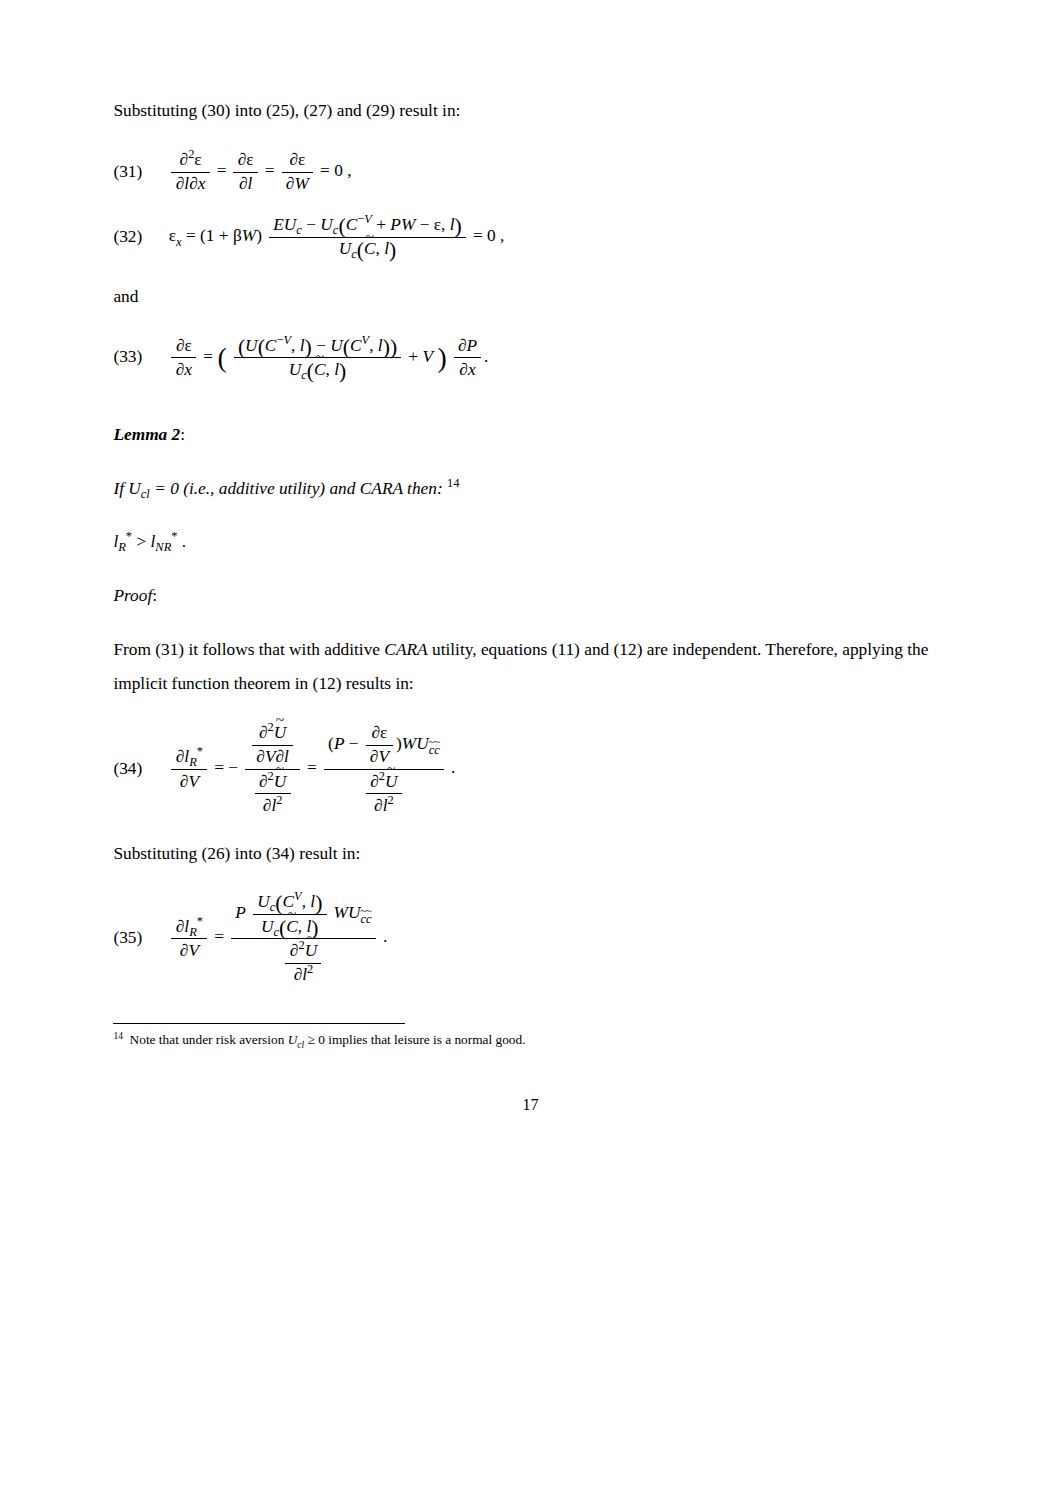Substituting (30) into (25), (27) and (29) result in:
(31) ∂2ε∂l∂x = ∂ε∂l = ∂ε∂W = 0 ,
(32) εx = (1 + βW) EUc − Uc(C−V + PW − ε, l) Uc(C, l) = 0 ,
and
(33) ∂ε∂x = ( (U(C−V, l) − U(CV, l)) Uc(C, l) + V ) ∂P∂x.
Lemma 2:
If Ucl = 0 (i.e., additive utility) and CARA then: 14
lR* > lNR* .
Proof:
From (31) it follows that with additive CARA utility, equations (11) and (12) are independent. Therefore, applying the implicit function theorem in (12) results in:
(34) ∂lR*∂V = − ∂2U∂V∂l ∂2U∂l2 = (P − ∂ε∂V)WUcc ∂2U∂l2 .
Substituting (26) into (34) result in:
(35) ∂lR*∂V = P Uc(CV, l) Uc(C, l) WUcc ∂2U∂l2 .
14 Note that under risk aversion Ucl ≥ 0 implies that leisure is a normal good.
17